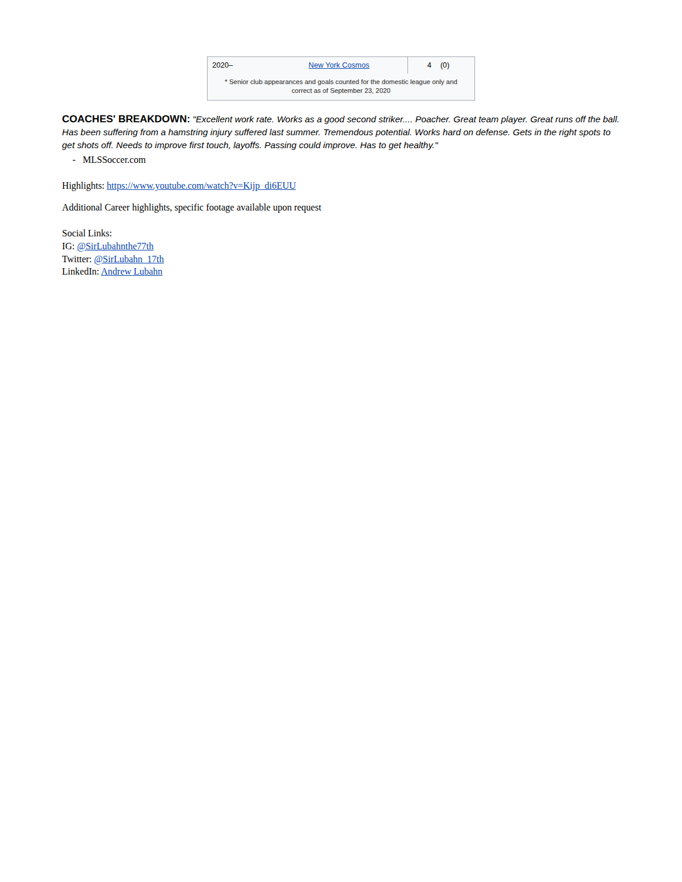| 2020– | New York Cosmos | 4 | (0) |
| * Senior club appearances and goals counted for the domestic league only and correct as of September 23, 2020 |
COACHES' BREAKDOWN: "Excellent work rate. Works as a good second striker.... Poacher. Great team player. Great runs off the ball. Has been suffering from a hamstring injury suffered last summer. Tremendous potential. Works hard on defense. Gets in the right spots to get shots off. Needs to improve first touch, layoffs. Passing could improve. Has to get healthy."
MLSSoccer.com
Highlights: https://www.youtube.com/watch?v=Kijp_di6EUU
Additional Career highlights, specific footage available upon request
Social Links:
IG: @SirLubahnthe77th
Twitter: @SirLubahn_17th
LinkedIn: Andrew Lubahn